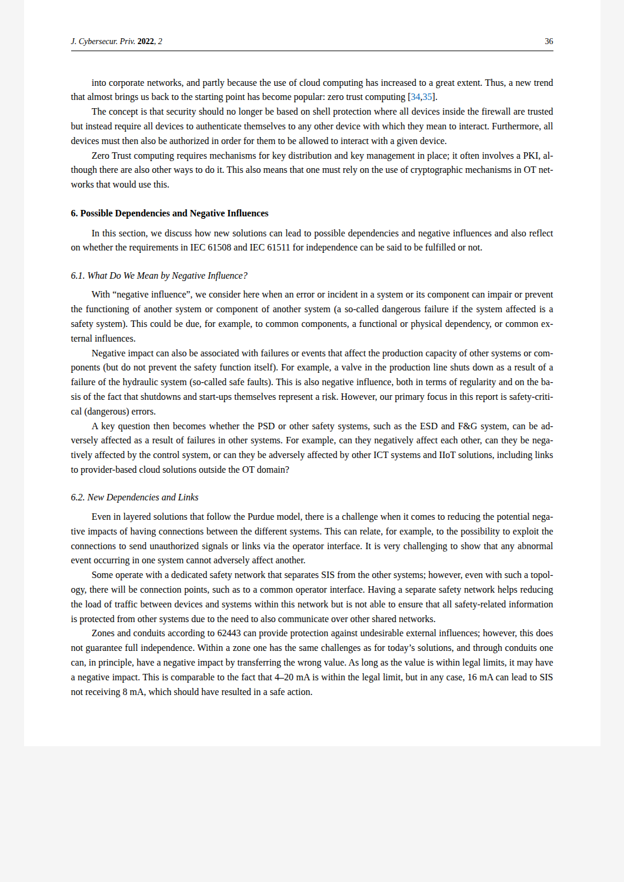J. Cybersecur. Priv. 2022, 2 36
into corporate networks, and partly because the use of cloud computing has increased to a great extent. Thus, a new trend that almost brings us back to the starting point has become popular: zero trust computing [34,35].
The concept is that security should no longer be based on shell protection where all devices inside the firewall are trusted but instead require all devices to authenticate themselves to any other device with which they mean to interact. Furthermore, all devices must then also be authorized in order for them to be allowed to interact with a given device.
Zero Trust computing requires mechanisms for key distribution and key management in place; it often involves a PKI, although there are also other ways to do it. This also means that one must rely on the use of cryptographic mechanisms in OT networks that would use this.
6. Possible Dependencies and Negative Influences
In this section, we discuss how new solutions can lead to possible dependencies and negative influences and also reflect on whether the requirements in IEC 61508 and IEC 61511 for independence can be said to be fulfilled or not.
6.1. What Do We Mean by Negative Influence?
With “negative influence”, we consider here when an error or incident in a system or its component can impair or prevent the functioning of another system or component of another system (a so-called dangerous failure if the system affected is a safety system). This could be due, for example, to common components, a functional or physical dependency, or common external influences.
Negative impact can also be associated with failures or events that affect the production capacity of other systems or components (but do not prevent the safety function itself). For example, a valve in the production line shuts down as a result of a failure of the hydraulic system (so-called safe faults). This is also negative influence, both in terms of regularity and on the basis of the fact that shutdowns and start-ups themselves represent a risk. However, our primary focus in this report is safety-critical (dangerous) errors.
A key question then becomes whether the PSD or other safety systems, such as the ESD and F&G system, can be adversely affected as a result of failures in other systems. For example, can they negatively affect each other, can they be negatively affected by the control system, or can they be adversely affected by other ICT systems and IIoT solutions, including links to provider-based cloud solutions outside the OT domain?
6.2. New Dependencies and Links
Even in layered solutions that follow the Purdue model, there is a challenge when it comes to reducing the potential negative impacts of having connections between the different systems. This can relate, for example, to the possibility to exploit the connections to send unauthorized signals or links via the operator interface. It is very challenging to show that any abnormal event occurring in one system cannot adversely affect another.
Some operate with a dedicated safety network that separates SIS from the other systems; however, even with such a topology, there will be connection points, such as to a common operator interface. Having a separate safety network helps reducing the load of traffic between devices and systems within this network but is not able to ensure that all safety-related information is protected from other systems due to the need to also communicate over other shared networks.
Zones and conduits according to 62443 can provide protection against undesirable external influences; however, this does not guarantee full independence. Within a zone one has the same challenges as for today’s solutions, and through conduits one can, in principle, have a negative impact by transferring the wrong value. As long as the value is within legal limits, it may have a negative impact. This is comparable to the fact that 4–20 mA is within the legal limit, but in any case, 16 mA can lead to SIS not receiving 8 mA, which should have resulted in a safe action.